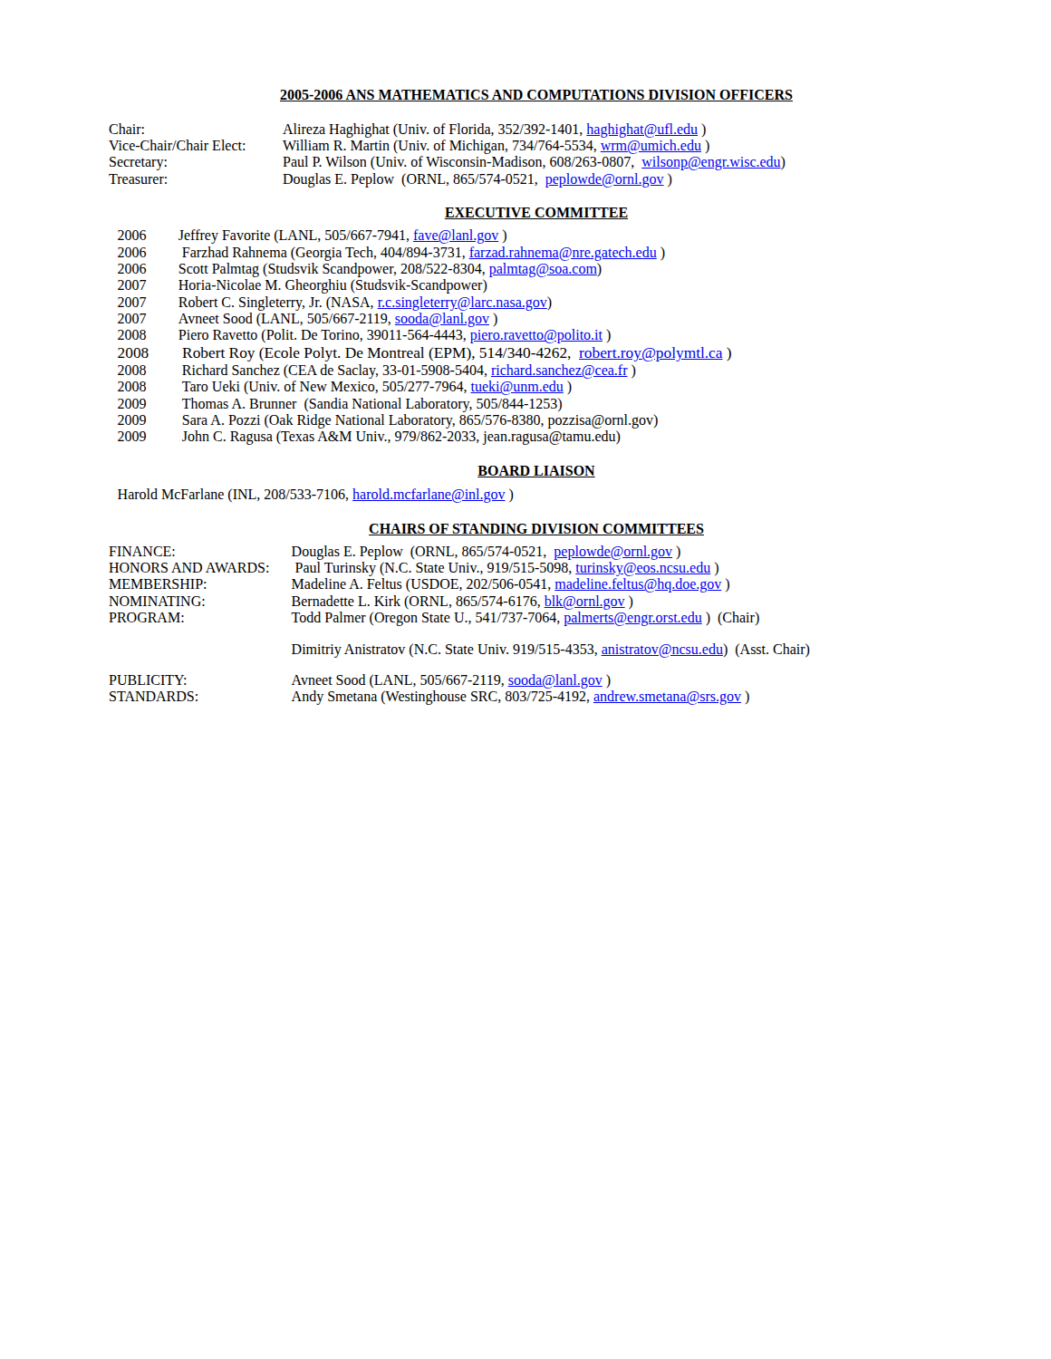2005-2006 ANS MATHEMATICS AND COMPUTATIONS DIVISION OFFICERS
| Chair: | Alireza Haghighat (Univ. of Florida, 352/392-1401, haghighat@ufl.edu ) |
| Vice-Chair/Chair Elect: | William R. Martin (Univ. of Michigan, 734/764-5534, wrm@umich.edu ) |
| Secretary: | Paul P. Wilson (Univ. of Wisconsin-Madison, 608/263-0807, wilsonp@engr.wisc.edu ) |
| Treasurer: | Douglas E. Peplow (ORNL, 865/574-0521, peplowde@ornl.gov ) |
EXECUTIVE COMMITTEE
| 2006 | Jeffrey Favorite (LANL, 505/667-7941, fave@lanl.gov ) |
| 2006 | Farzhad Rahnema (Georgia Tech, 404/894-3731, farzad.rahnema@nre.gatech.edu ) |
| 2006 | Scott Palmtag (Studsvik Scandpower, 208/522-8304, palmtag@soa.com ) |
| 2007 | Horia-Nicolae M. Gheorghiu (Studsvik-Scandpower) |
| 2007 | Robert C. Singleterry, Jr. (NASA, r.c.singleterry@larc.nasa.gov ) |
| 2007 | Avneet Sood (LANL, 505/667-2119, sooda@lanl.gov ) |
| 2008 | Piero Ravetto (Polit. De Torino, 39011-564-4443, piero.ravetto@polito.it ) |
| 2008 | Robert Roy (Ecole Polyt. De Montreal (EPM), 514/340-4262, robert.roy@polymtl.ca ) |
| 2008 | Richard Sanchez (CEA de Saclay, 33-01-5908-5404, richard.sanchez@cea.fr ) |
| 2008 | Taro Ueki (Univ. of New Mexico, 505/277-7964, tueki@unm.edu ) |
| 2009 | Thomas A. Brunner (Sandia National Laboratory, 505/844-1253) |
| 2009 | Sara A. Pozzi (Oak Ridge National Laboratory, 865/576-8380, pozzisa@ornl.gov) |
| 2009 | John C. Ragusa (Texas A&M Univ., 979/862-2033, jean.ragusa@tamu.edu) |
BOARD LIAISON
Harold McFarlane (INL, 208/533-7106, harold.mcfarlane@inl.gov )
CHAIRS OF STANDING DIVISION COMMITTEES
| FINANCE: | Douglas E. Peplow (ORNL, 865/574-0521, peplowde@ornl.gov ) |
| HONORS AND AWARDS: | Paul Turinsky (N.C. State Univ., 919/515-5098, turinsky@eos.ncsu.edu ) |
| MEMBERSHIP: | Madeline A. Feltus (USDOE, 202/506-0541, madeline.feltus@hq.doe.gov ) |
| NOMINATING: | Bernadette L. Kirk (ORNL, 865/574-6176, blk@ornl.gov ) |
| PROGRAM: | Todd Palmer (Oregon State U., 541/737-7064, palmerts@engr.orst.edu ) (Chair) |
Dimitriy Anistratov (N.C. State Univ. 919/515-4353, anistratov@ncsu.edu) (Asst. Chair)
| PUBLICITY: | Avneet Sood (LANL, 505/667-2119, sooda@lanl.gov ) |
| STANDARDS: | Andy Smetana (Westinghouse SRC, 803/725-4192, andrew.smetana@srs.gov ) |